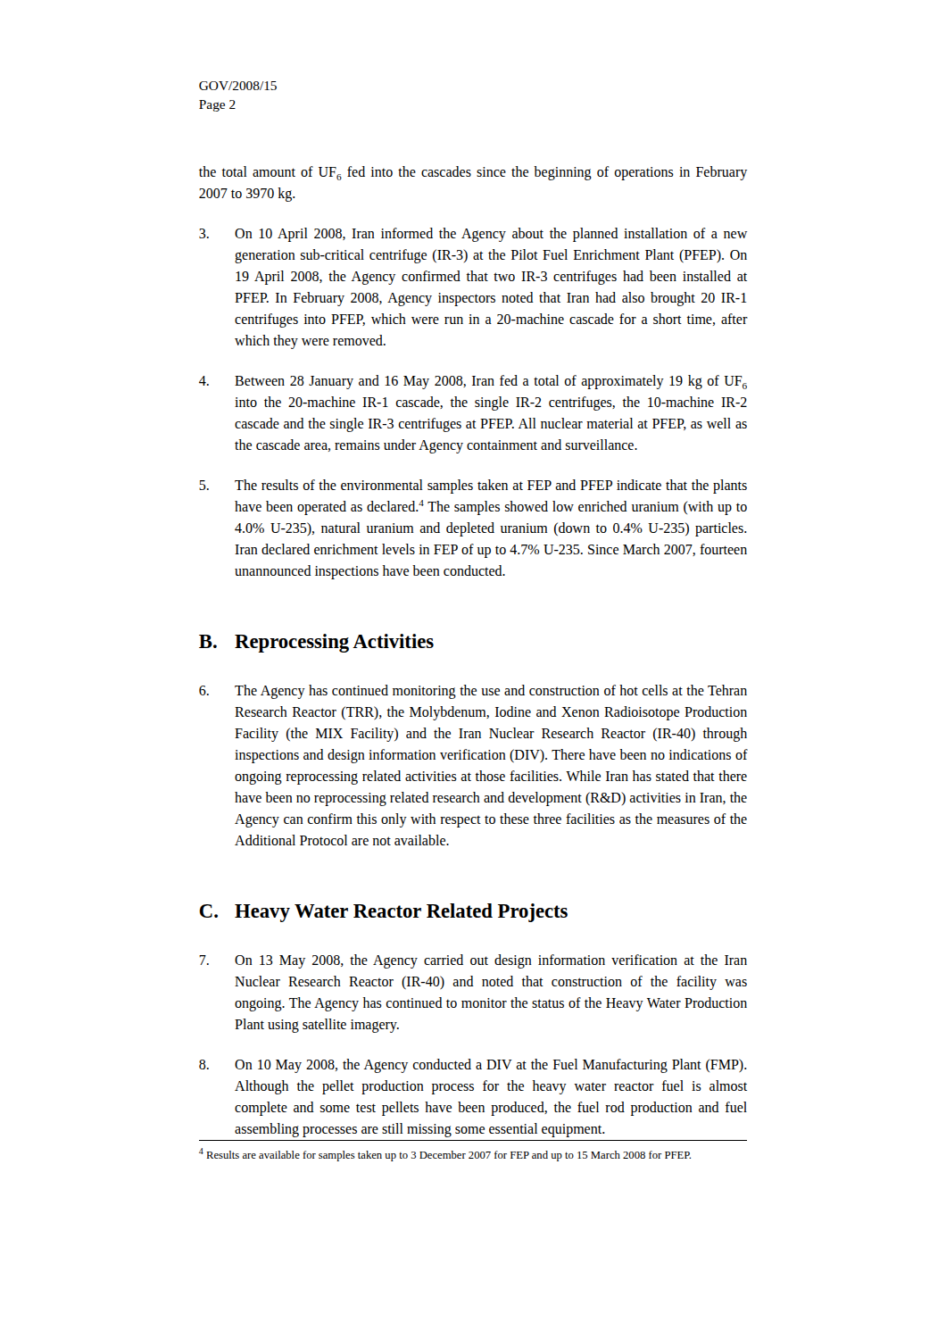GOV/2008/15
Page 2
the total amount of UF6 fed into the cascades since the beginning of operations in February 2007 to 3970 kg.
3. On 10 April 2008, Iran informed the Agency about the planned installation of a new generation sub-critical centrifuge (IR-3) at the Pilot Fuel Enrichment Plant (PFEP). On 19 April 2008, the Agency confirmed that two IR-3 centrifuges had been installed at PFEP. In February 2008, Agency inspectors noted that Iran had also brought 20 IR-1 centrifuges into PFEP, which were run in a 20-machine cascade for a short time, after which they were removed.
4. Between 28 January and 16 May 2008, Iran fed a total of approximately 19 kg of UF6 into the 20-machine IR-1 cascade, the single IR-2 centrifuges, the 10-machine IR-2 cascade and the single IR-3 centrifuges at PFEP. All nuclear material at PFEP, as well as the cascade area, remains under Agency containment and surveillance.
5. The results of the environmental samples taken at FEP and PFEP indicate that the plants have been operated as declared.4 The samples showed low enriched uranium (with up to 4.0% U-235), natural uranium and depleted uranium (down to 0.4% U-235) particles. Iran declared enrichment levels in FEP of up to 4.7% U-235. Since March 2007, fourteen unannounced inspections have been conducted.
B. Reprocessing Activities
6. The Agency has continued monitoring the use and construction of hot cells at the Tehran Research Reactor (TRR), the Molybdenum, Iodine and Xenon Radioisotope Production Facility (the MIX Facility) and the Iran Nuclear Research Reactor (IR-40) through inspections and design information verification (DIV). There have been no indications of ongoing reprocessing related activities at those facilities. While Iran has stated that there have been no reprocessing related research and development (R&D) activities in Iran, the Agency can confirm this only with respect to these three facilities as the measures of the Additional Protocol are not available.
C. Heavy Water Reactor Related Projects
7. On 13 May 2008, the Agency carried out design information verification at the Iran Nuclear Research Reactor (IR-40) and noted that construction of the facility was ongoing. The Agency has continued to monitor the status of the Heavy Water Production Plant using satellite imagery.
8. On 10 May 2008, the Agency conducted a DIV at the Fuel Manufacturing Plant (FMP). Although the pellet production process for the heavy water reactor fuel is almost complete and some test pellets have been produced, the fuel rod production and fuel assembling processes are still missing some essential equipment.
4 Results are available for samples taken up to 3 December 2007 for FEP and up to 15 March 2008 for PFEP.